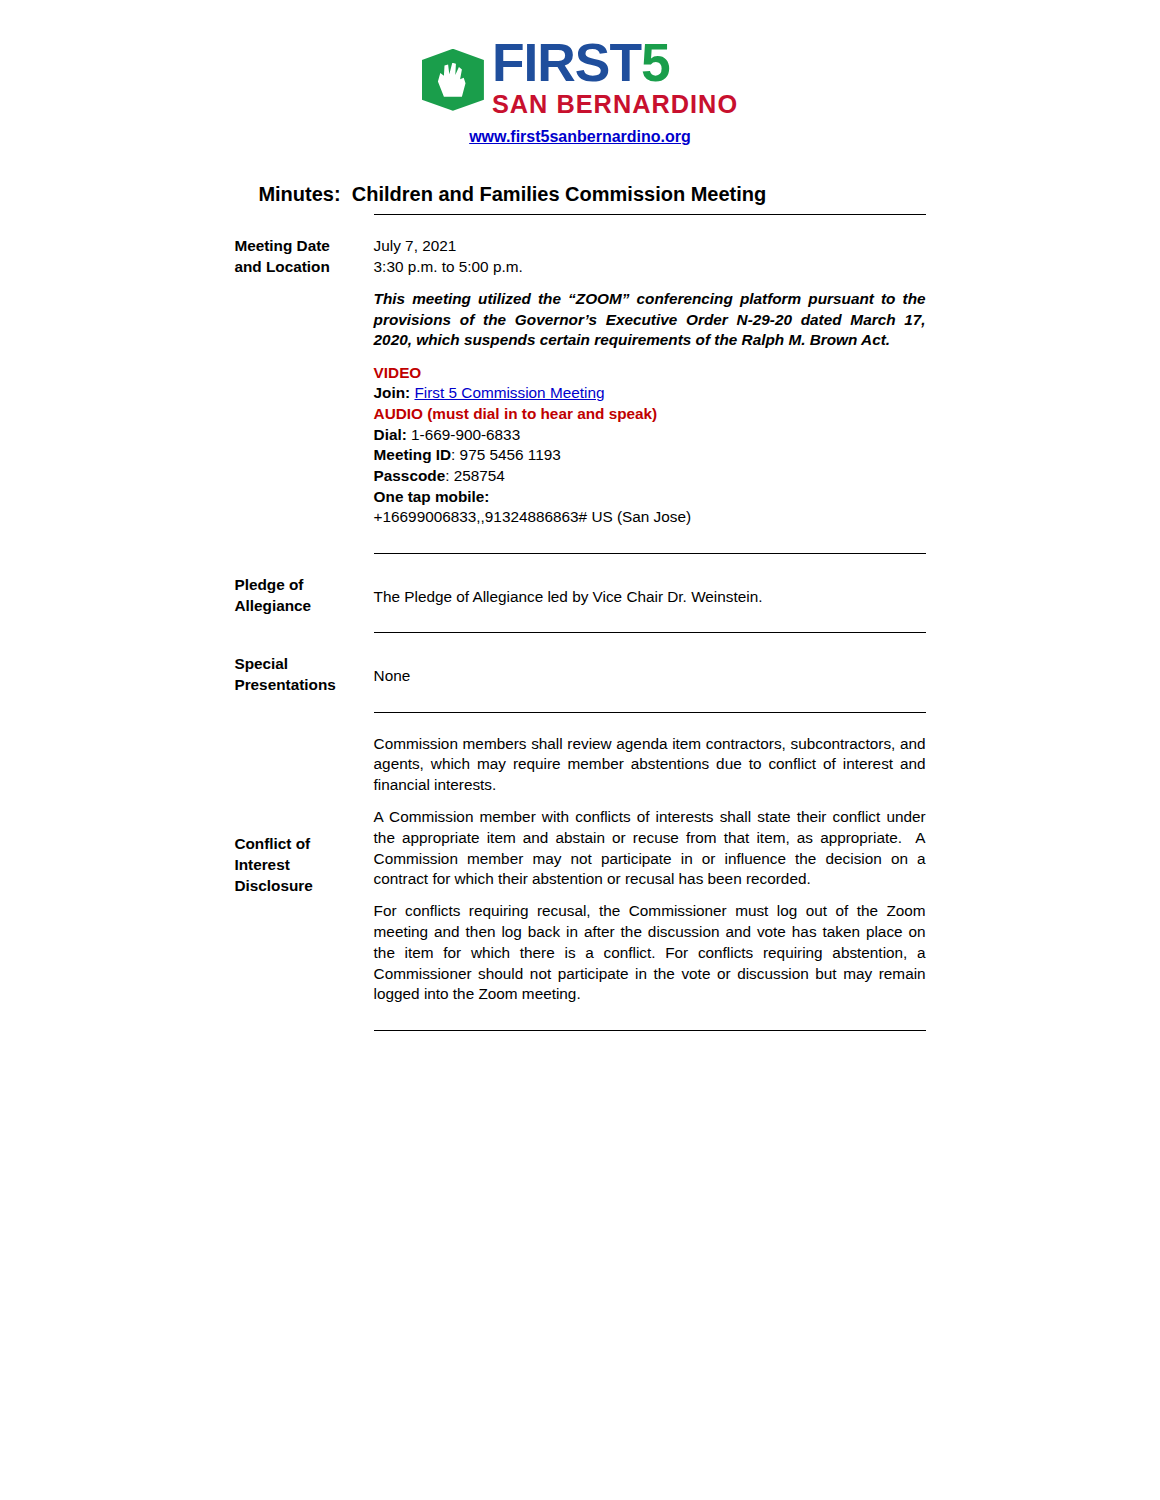FIRST5
SAN BERNARDINO
www.first5sanbernardino.org
Minutes: Children and Families Commission Meeting
| Meeting Date and Location | July 7, 2021 3:30 p.m. to 5:00 p.m. This meeting utilized the “ZOOM” conferencing platform pursuant to the provisions of the Governor’s Executive Order N-29-20 dated March 17, 2020, which suspends certain requirements of the Ralph M. Brown Act. VIDEO Join: First 5 Commission Meeting AUDIO (must dial in to hear and speak) Dial: 1-669-900-6833 Meeting ID : 975 5456 1193 Passcode : 258754 One tap mobile: +16699006833,,91324886863# US (San Jose) |
| Pledge of Allegiance | The Pledge of Allegiance led by Vice Chair Dr. Weinstein. |
| Special Presentations | None |
| Conflict of Interest Disclosure | Commission members shall review agenda item contractors, subcontractors, and agents, which may require member abstentions due to conflict of interest and financial interests. A Commission member with conflicts of interests shall state their conflict under the appropriate item and abstain or recuse from that item, as appropriate. A Commission member may not participate in or influence the decision on a contract for which their abstention or recusal has been recorded. For conflicts requiring recusal, the Commissioner must log out of the Zoom meeting and then log back in after the discussion and vote has taken place on the item for which there is a conflict. For conflicts requiring abstention, a Commissioner should not participate in the vote or discussion but may remain logged into the Zoom meeting. |